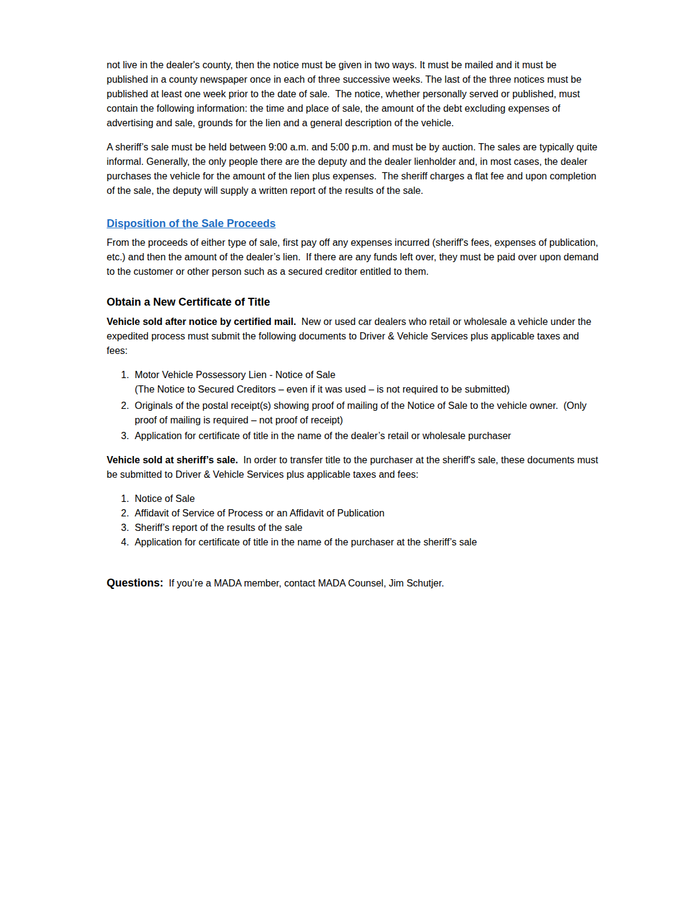not live in the dealer's county, then the notice must be given in two ways. It must be mailed and it must be published in a county newspaper once in each of three successive weeks. The last of the three notices must be published at least one week prior to the date of sale. The notice, whether personally served or published, must contain the following information: the time and place of sale, the amount of the debt excluding expenses of advertising and sale, grounds for the lien and a general description of the vehicle.
A sheriff’s sale must be held between 9:00 a.m. and 5:00 p.m. and must be by auction. The sales are typically quite informal. Generally, the only people there are the deputy and the dealer lienholder and, in most cases, the dealer purchases the vehicle for the amount of the lien plus expenses. The sheriff charges a flat fee and upon completion of the sale, the deputy will supply a written report of the results of the sale.
Disposition of the Sale Proceeds
From the proceeds of either type of sale, first pay off any expenses incurred (sheriff's fees, expenses of publication, etc.) and then the amount of the dealer’s lien. If there are any funds left over, they must be paid over upon demand to the customer or other person such as a secured creditor entitled to them.
Obtain a New Certificate of Title
Vehicle sold after notice by certified mail. New or used car dealers who retail or wholesale a vehicle under the expedited process must submit the following documents to Driver & Vehicle Services plus applicable taxes and fees:
Motor Vehicle Possessory Lien - Notice of Sale
(The Notice to Secured Creditors – even if it was used – is not required to be submitted)
Originals of the postal receipt(s) showing proof of mailing of the Notice of Sale to the vehicle owner. (Only proof of mailing is required – not proof of receipt)
Application for certificate of title in the name of the dealer’s retail or wholesale purchaser
Vehicle sold at sheriff’s sale. In order to transfer title to the purchaser at the sheriff's sale, these documents must be submitted to Driver & Vehicle Services plus applicable taxes and fees:
Notice of Sale
Affidavit of Service of Process or an Affidavit of Publication
Sheriff’s report of the results of the sale
Application for certificate of title in the name of the purchaser at the sheriff’s sale
Questions: If you’re a MADA member, contact MADA Counsel, Jim Schutjer.